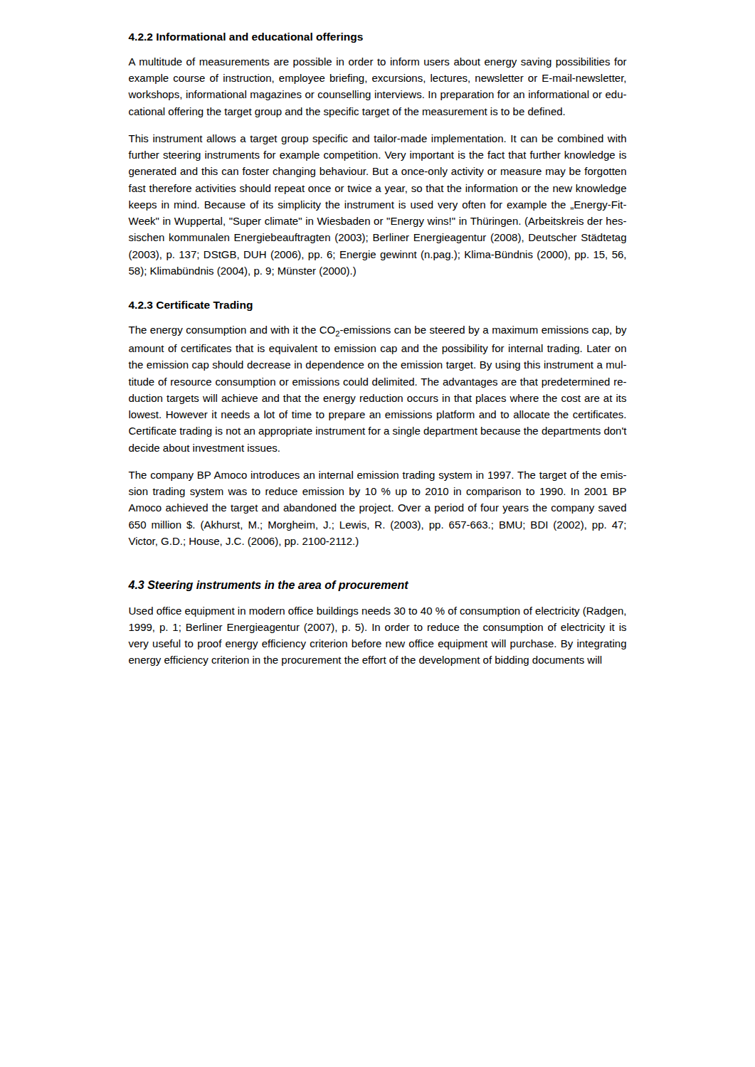4.2.2 Informational and educational offerings
A multitude of measurements are possible in order to inform users about energy saving possibilities for example course of instruction, employee briefing, excursions, lectures, newsletter or E-mail-newsletter, workshops, informational magazines or counselling interviews. In preparation for an informational or educational offering the target group and the specific target of the measurement is to be defined.
This instrument allows a target group specific and tailor-made implementation. It can be combined with further steering instruments for example competition. Very important is the fact that further knowledge is generated and this can foster changing behaviour. But a once-only activity or measure may be forgotten fast therefore activities should repeat once or twice a year, so that the information or the new knowledge keeps in mind. Because of its simplicity the instrument is used very often for example the „Energy-Fit-Week" in Wuppertal, "Super climate" in Wiesbaden or "Energy wins!" in Thüringen. (Arbeitskreis der hessischen kommunalen Energiebeauftragten (2003); Berliner Energieagentur (2008), Deutscher Städtetag (2003), p. 137; DStGB, DUH (2006), pp. 6; Energie gewinnt (n.pag.); Klima-Bündnis (2000), pp. 15, 56, 58); Klimabündnis (2004), p. 9; Münster (2000).)
4.2.3 Certificate Trading
The energy consumption and with it the CO2-emissions can be steered by a maximum emissions cap, by amount of certificates that is equivalent to emission cap and the possibility for internal trading. Later on the emission cap should decrease in dependence on the emission target. By using this instrument a multitude of resource consumption or emissions could delimited. The advantages are that predetermined reduction targets will achieve and that the energy reduction occurs in that places where the cost are at its lowest. However it needs a lot of time to prepare an emissions platform and to allocate the certificates. Certificate trading is not an appropriate instrument for a single department because the departments don't decide about investment issues.
The company BP Amoco introduces an internal emission trading system in 1997. The target of the emission trading system was to reduce emission by 10 % up to 2010 in comparison to 1990. In 2001 BP Amoco achieved the target and abandoned the project. Over a period of four years the company saved 650 million $. (Akhurst, M.; Morgheim, J.; Lewis, R. (2003), pp. 657-663.; BMU; BDI (2002), pp. 47; Victor, G.D.; House, J.C. (2006), pp. 2100-2112.)
4.3 Steering instruments in the area of procurement
Used office equipment in modern office buildings needs 30 to 40 % of consumption of electricity (Radgen, 1999, p. 1; Berliner Energieagentur (2007), p. 5). In order to reduce the consumption of electricity it is very useful to proof energy efficiency criterion before new office equipment will purchase. By integrating energy efficiency criterion in the procurement the effort of the development of bidding documents will